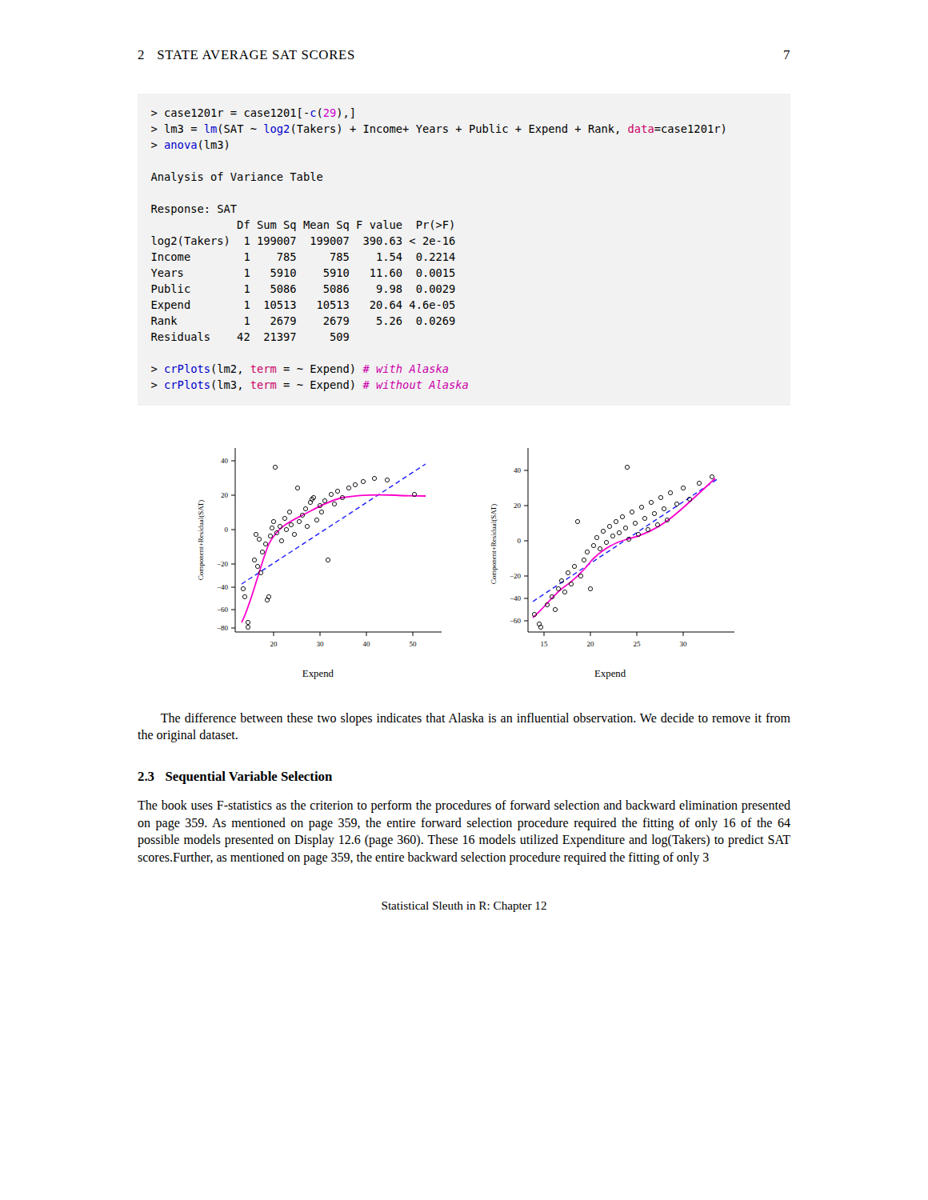2 STATE AVERAGE SAT SCORES
7
> case1201r = case1201[-c(29),]
> lm3 = lm(SAT ~ log2(Takers) + Income+ Years + Public + Expend + Rank, data=case1201r)
> anova(lm3)

Analysis of Variance Table

Response: SAT
             Df Sum Sq Mean Sq F value  Pr(>F)
log2(Takers)  1 199007  199007  390.63 < 2e-16
Income        1    785     785    1.54  0.2214
Years         1   5910    5910   11.60  0.0015
Public        1   5086    5086    9.98  0.0029
Expend        1  10513   10513   20.64 4.6e-05
Rank          1   2679    2679    5.26  0.0269
Residuals    42  21397     509

> crPlots(lm2, term = ~ Expend) # with Alaska
> crPlots(lm3, term = ~ Expend) # without Alaska
40 20 0 −20 −40 −60 −80 20 30 40 50 Component+Residual(SAT)
Expend
40 20 0 −20 −40 −60 15 20 25 30 Component+Residual(SAT)
Expend
The difference between these two slopes indicates that Alaska is an influential observation. We decide to remove it from the original dataset.
2.3 Sequential Variable Selection
The book uses F-statistics as the criterion to perform the procedures of forward selection and backward elimination presented on page 359. As mentioned on page 359, the entire forward selection procedure required the fitting of only 16 of the 64 possible models presented on Display 12.6 (page 360). These 16 models utilized Expenditure and log(Takers) to predict SAT scores.Further, as mentioned on page 359, the entire backward selection procedure required the fitting of only 3
Statistical Sleuth in R: Chapter 12